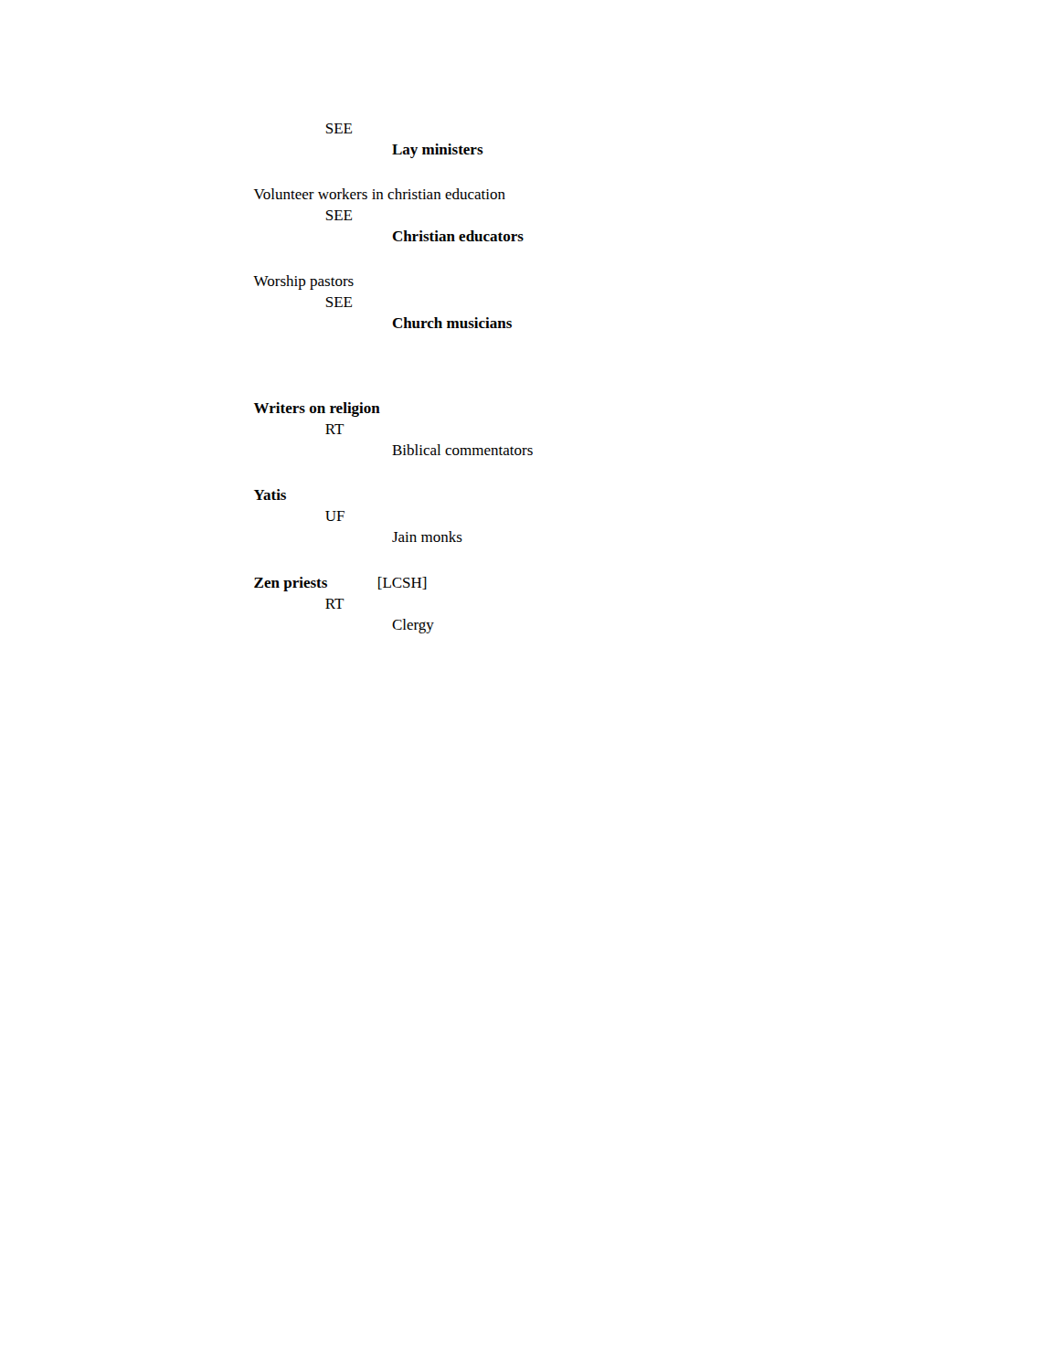SEE
Lay ministers
Volunteer workers in christian education
SEE
Christian educators
Worship pastors
SEE
Church musicians
Writers on religion
RT
Biblical commentators
Yatis
UF
Jain monks
Zen priests[LCSH]
RT
Clergy